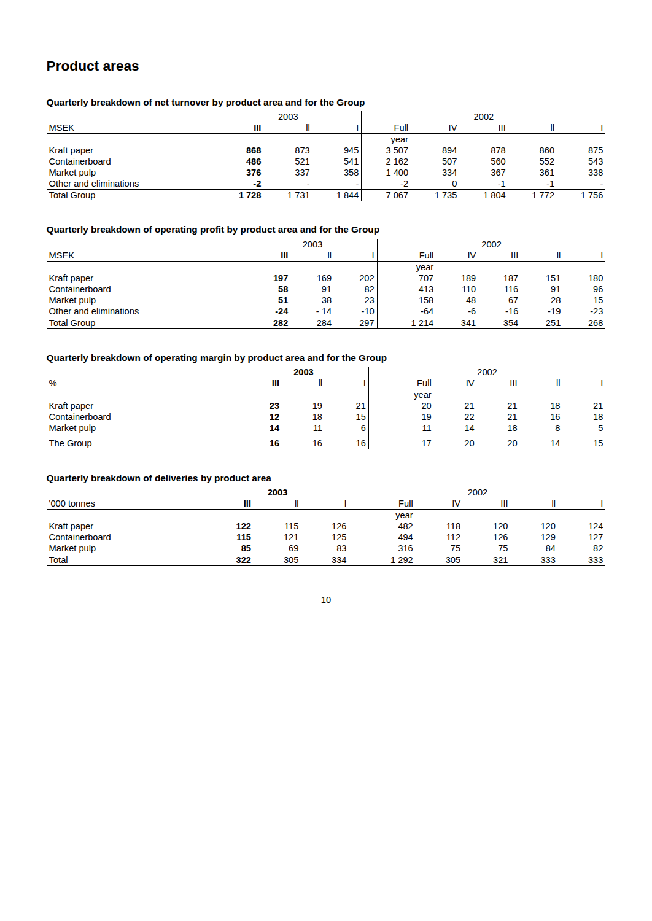Product areas
Quarterly breakdown of net turnover by product area and for the Group
| | 2003 | 2002 |
| MSEK | III | ll | I | Full | IV | III | ll | I |
| | | | | year | | | | |
| Kraft paper | 868 | 873 | 945 | 3 507 | 894 | 878 | 860 | 875 |
| Containerboard | 486 | 521 | 541 | 2 162 | 507 | 560 | 552 | 543 |
| Market pulp | 376 | 337 | 358 | 1 400 | 334 | 367 | 361 | 338 |
| Other and eliminations | -2 | - | - | -2 | 0 | -1 | -1 | - |
| Total Group | 1 728 | 1 731 | 1 844 | 7 067 | 1 735 | 1 804 | 1 772 | 1 756 |
Quarterly breakdown of operating profit by product area and for the Group
| | 2003 | 2002 |
| MSEK | III | ll | I | Full | IV | III | ll | I |
| | | | | year | | | | |
| Kraft paper | 197 | 169 | 202 | 707 | 189 | 187 | 151 | 180 |
| Containerboard | 58 | 91 | 82 | 413 | 110 | 116 | 91 | 96 |
| Market pulp | 51 | 38 | 23 | 158 | 48 | 67 | 28 | 15 |
| Other and eliminations | -24 | - 14 | -10 | -64 | -6 | -16 | -19 | -23 |
| Total Group | 282 | 284 | 297 | 1 214 | 341 | 354 | 251 | 268 |
Quarterly breakdown of operating margin by product area and for the Group
| | 2003 | 2002 |
| % | III | ll | I | Full | IV | III | ll | I |
| | | | | year | | | | |
| Kraft paper | 23 | 19 | 21 | 20 | 21 | 21 | 18 | 21 |
| Containerboard | 12 | 18 | 15 | 19 | 22 | 21 | 16 | 18 |
| Market pulp | 14 | 11 | 6 | 11 | 14 | 18 | 8 | 5 |
| The Group | 16 | 16 | 16 | 17 | 20 | 20 | 14 | 15 |
Quarterly breakdown of deliveries by product area
| | 2003 | 2002 |
| '000 tonnes | III | ll | I | Full | IV | III | ll | I |
| | | | | year | | | | |
| Kraft paper | 122 | 115 | 126 | 482 | 118 | 120 | 120 | 124 |
| Containerboard | 115 | 121 | 125 | 494 | 112 | 126 | 129 | 127 |
| Market pulp | 85 | 69 | 83 | 316 | 75 | 75 | 84 | 82 |
| Total | 322 | 305 | 334 | 1 292 | 305 | 321 | 333 | 333 |
10